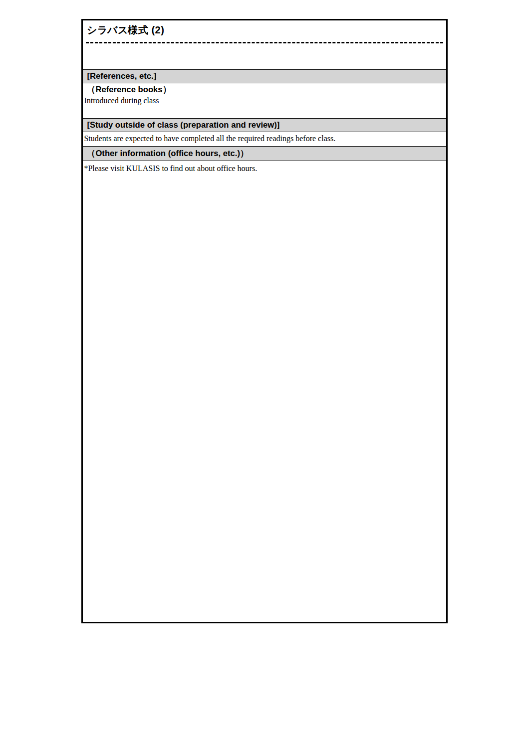シラバス様式 (2)
[References, etc.]
（Reference books）
Introduced during class
[Study outside of class (preparation and review)]
Students are expected to have completed all the required readings before class.
（Other information (office hours, etc.)）
*Please visit KULASIS to find out about office hours.